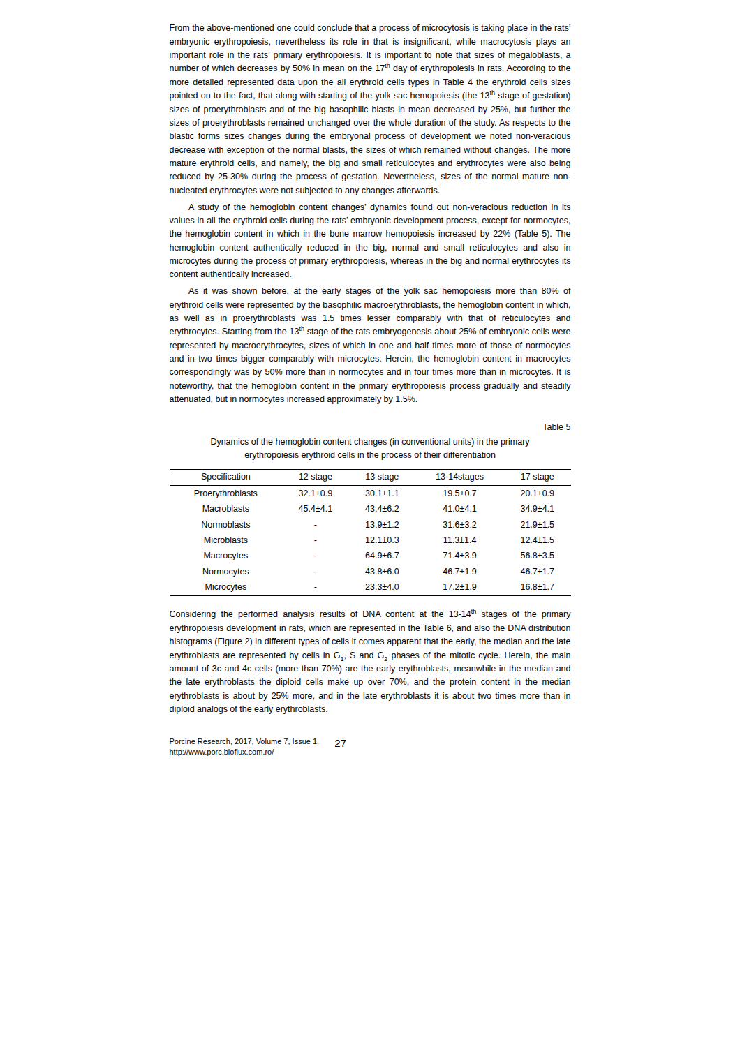From the above-mentioned one could conclude that a process of microcytosis is taking place in the rats’ embryonic erythropoiesis, nevertheless its role in that is insignificant, while macrocytosis plays an important role in the rats’ primary erythropoiesis. It is important to note that sizes of megaloblasts, a number of which decreases by 50% in mean on the 17th day of erythropoiesis in rats. According to the more detailed represented data upon the all erythroid cells types in Table 4 the erythroid cells sizes pointed on to the fact, that along with starting of the yolk sac hemopoiesis (the 13th stage of gestation) sizes of proerythroblasts and of the big basophilic blasts in mean decreased by 25%, but further the sizes of proerythroblasts remained unchanged over the whole duration of the study. As respects to the blastic forms sizes changes during the embryonal process of development we noted non-veracious decrease with exception of the normal blasts, the sizes of which remained without changes. The more mature erythroid cells, and namely, the big and small reticulocytes and erythrocytes were also being reduced by 25-30% during the process of gestation. Nevertheless, sizes of the normal mature non-nucleated erythrocytes were not subjected to any changes afterwards.
A study of the hemoglobin content changes’ dynamics found out non-veracious reduction in its values in all the erythroid cells during the rats’ embryonic development process, except for normocytes, the hemoglobin content in which in the bone marrow hemopoiesis increased by 22% (Table 5). The hemoglobin content authentically reduced in the big, normal and small reticulocytes and also in microcytes during the process of primary erythropoiesis, whereas in the big and normal erythrocytes its content authentically increased.
As it was shown before, at the early stages of the yolk sac hemopoiesis more than 80% of erythroid cells were represented by the basophilic macroerythroblasts, the hemoglobin content in which, as well as in proerythroblasts was 1.5 times lesser comparably with that of reticulocytes and erythrocytes. Starting from the 13th stage of the rats embryogenesis about 25% of embryonic cells were represented by macroerythrocytes, sizes of which in one and half times more of those of normocytes and in two times bigger comparably with microcytes. Herein, the hemoglobin content in macrocytes correspondingly was by 50% more than in normocytes and in four times more than in microcytes. It is noteworthy, that the hemoglobin content in the primary erythropoiesis process gradually and steadily attenuated, but in normocytes increased approximately by 1.5%.
Table 5
Dynamics of the hemoglobin content changes (in conventional units) in the primary
erythropoiesis erythroid cells in the process of their differentiation
| Specification | 12 stage | 13 stage | 13-14stages | 17 stage |
| --- | --- | --- | --- | --- |
| Proerythroblasts | 32.1±0.9 | 30.1±1.1 | 19.5±0.7 | 20.1±0.9 |
| Macroblasts | 45.4±4.1 | 43.4±6.2 | 41.0±4.1 | 34.9±4.1 |
| Normoblasts | - | 13.9±1.2 | 31.6±3.2 | 21.9±1.5 |
| Microblasts | - | 12.1±0.3 | 11.3±1.4 | 12.4±1.5 |
| Macrocytes | - | 64.9±6.7 | 71.4±3.9 | 56.8±3.5 |
| Normocytes | - | 43.8±6.0 | 46.7±1.9 | 46.7±1.7 |
| Microcytes | - | 23.3±4.0 | 17.2±1.9 | 16.8±1.7 |
Considering the performed analysis results of DNA content at the 13-14th stages of the primary erythropoiesis development in rats, which are represented in the Table 6, and also the DNA distribution histograms (Figure 2) in different types of cells it comes apparent that the early, the median and the late erythroblasts are represented by cells in G1, S and G2 phases of the mitotic cycle. Herein, the main amount of 3c and 4c cells (more than 70%) are the early erythroblasts, meanwhile in the median and the late erythroblasts the diploid cells make up over 70%, and the protein content in the median erythroblasts is about by 25% more, and in the late erythroblasts it is about two times more than in diploid analogs of the early erythroblasts.
Porcine Research, 2017, Volume 7, Issue 1.
http://www.porc.bioflux.com.ro/
27